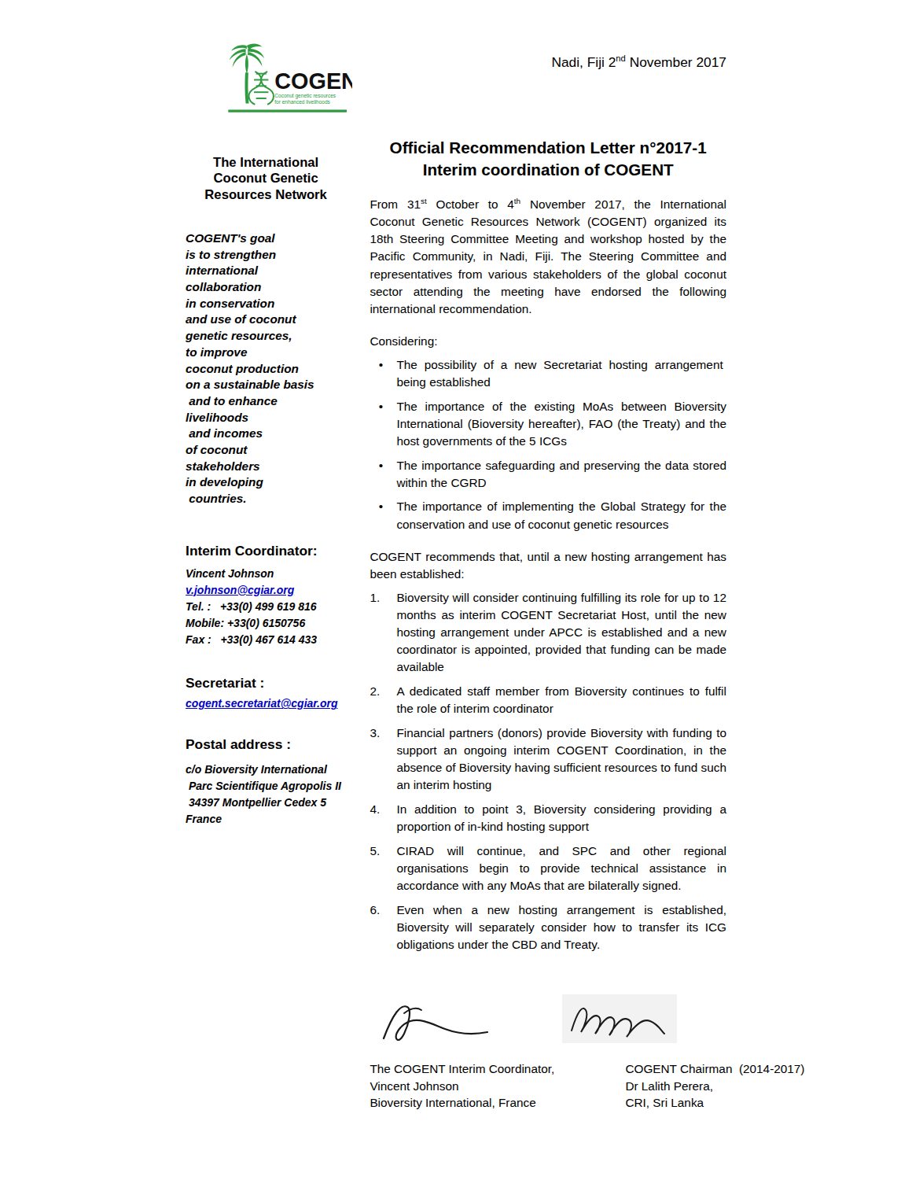COGENT Coconut genetic resources for enhanced livelihoods
Nadi, Fiji 2nd November 2017
The International
Coconut Genetic
Resources Network
COGENT's goal
is to strengthen
international
collaboration
in conservation
and use of coconut
genetic resources,
to improve
coconut production
on a sustainable basis
and to enhance
livelihoods
and incomes
of coconut
stakeholders
in developing
countries.
Interim Coordinator:
Vincent Johnson
v.johnson@cgiar.org
Tel. : +33(0) 499 619 816
Mobile: +33(0) 6150756
Fax : +33(0) 467 614 433
Secretariat :
cogent.secretariat@cgiar.org
Postal address :
c/o Bioversity International
Parc Scientifique Agropolis II
34397 Montpellier Cedex 5
France
Official Recommendation Letter n°2017-1 Interim coordination of COGENT
From 31st October to 4th November 2017, the International Coconut Genetic Resources Network (COGENT) organized its 18th Steering Committee Meeting and workshop hosted by the Pacific Community, in Nadi, Fiji. The Steering Committee and representatives from various stakeholders of the global coconut sector attending the meeting have endorsed the following international recommendation.
Considering:
The possibility of a new Secretariat hosting arrangement being established
The importance of the existing MoAs between Bioversity International (Bioversity hereafter), FAO (the Treaty) and the host governments of the 5 ICGs
The importance safeguarding and preserving the data stored within the CGRD
The importance of implementing the Global Strategy for the conservation and use of coconut genetic resources
COGENT recommends that, until a new hosting arrangement has been established:
Bioversity will consider continuing fulfilling its role for up to 12 months as interim COGENT Secretariat Host, until the new hosting arrangement under APCC is established and a new coordinator is appointed, provided that funding can be made available
A dedicated staff member from Bioversity continues to fulfil the role of interim coordinator
Financial partners (donors) provide Bioversity with funding to support an ongoing interim COGENT Coordination, in the absence of Bioversity having sufficient resources to fund such an interim hosting
In addition to point 3, Bioversity considering providing a proportion of in-kind hosting support
CIRAD will continue, and SPC and other regional organisations begin to provide technical assistance in accordance with any MoAs that are bilaterally signed.
Even when a new hosting arrangement is established, Bioversity will separately consider how to transfer its ICG obligations under the CBD and Treaty.
The COGENT Interim Coordinator,
Vincent Johnson
Bioversity International, France
COGENT Chairman (2014-2017)
Dr Lalith Perera,
CRI, Sri Lanka